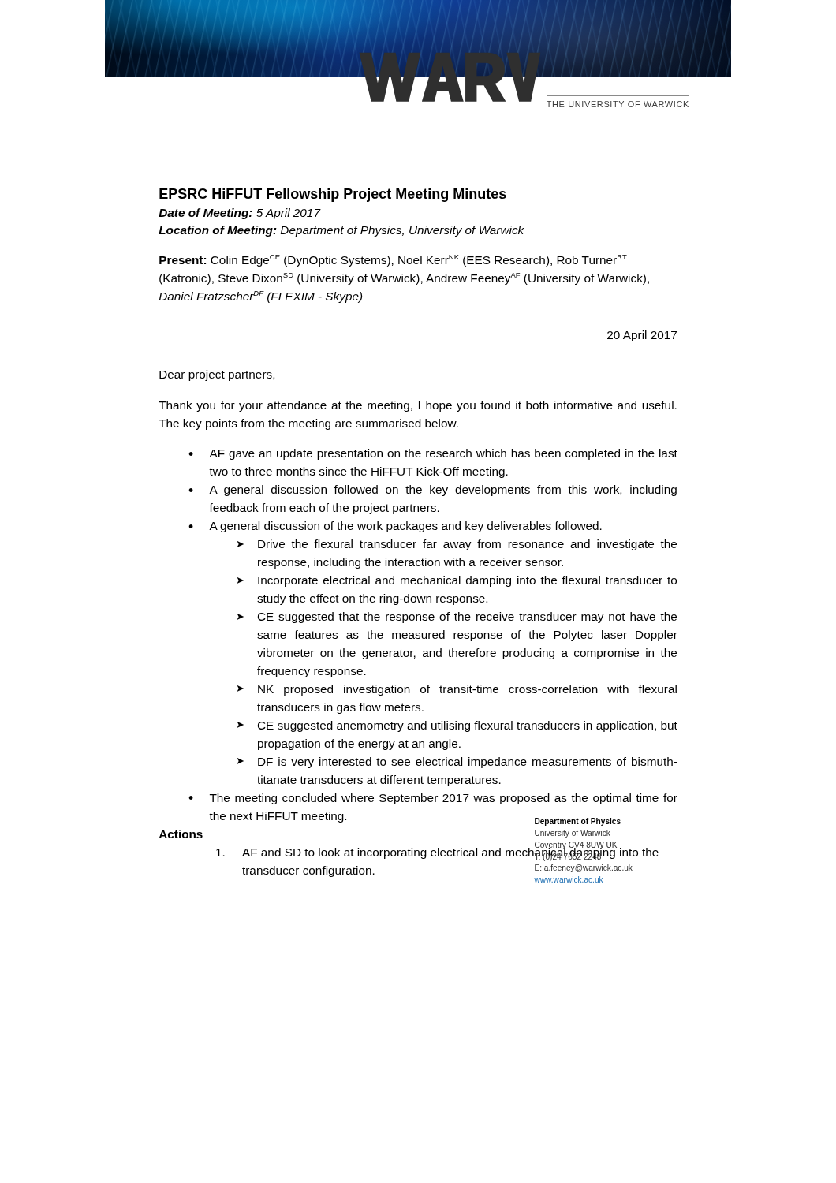The University of Warwick
EPSRC HiFFUT Fellowship Project Meeting Minutes
Date of Meeting: 5 April 2017
Location of Meeting: Department of Physics, University of Warwick
Present: Colin EdgeCE (DynOptic Systems), Noel KerrNK (EES Research), Rob TurnerRT (Katronic), Steve DixonSD (University of Warwick), Andrew FeeneyAF (University of Warwick), Daniel FratzscherDF (FLEXIM - Skype)
20 April 2017
Dear project partners,
Thank you for your attendance at the meeting, I hope you found it both informative and useful. The key points from the meeting are summarised below.
AF gave an update presentation on the research which has been completed in the last two to three months since the HiFFUT Kick-Off meeting.
A general discussion followed on the key developments from this work, including feedback from each of the project partners.
A general discussion of the work packages and key deliverables followed.
Drive the flexural transducer far away from resonance and investigate the response, including the interaction with a receiver sensor.
Incorporate electrical and mechanical damping into the flexural transducer to study the effect on the ring-down response.
CE suggested that the response of the receive transducer may not have the same features as the measured response of the Polytec laser Doppler vibrometer on the generator, and therefore producing a compromise in the frequency response.
NK proposed investigation of transit-time cross-correlation with flexural transducers in gas flow meters.
CE suggested anemometry and utilising flexural transducers in application, but propagation of the energy at an angle.
DF is very interested to see electrical impedance measurements of bismuth-titanate transducers at different temperatures.
The meeting concluded where September 2017 was proposed as the optimal time for the next HiFFUT meeting.
Actions
AF and SD to look at incorporating electrical and mechanical damping into the transducer configuration.
Department of Physics
University of Warwick
Coventry CV4 8UW UK
T: (0)24 7652 2248
E: a.feeney@warwick.ac.uk
www.warwick.ac.uk